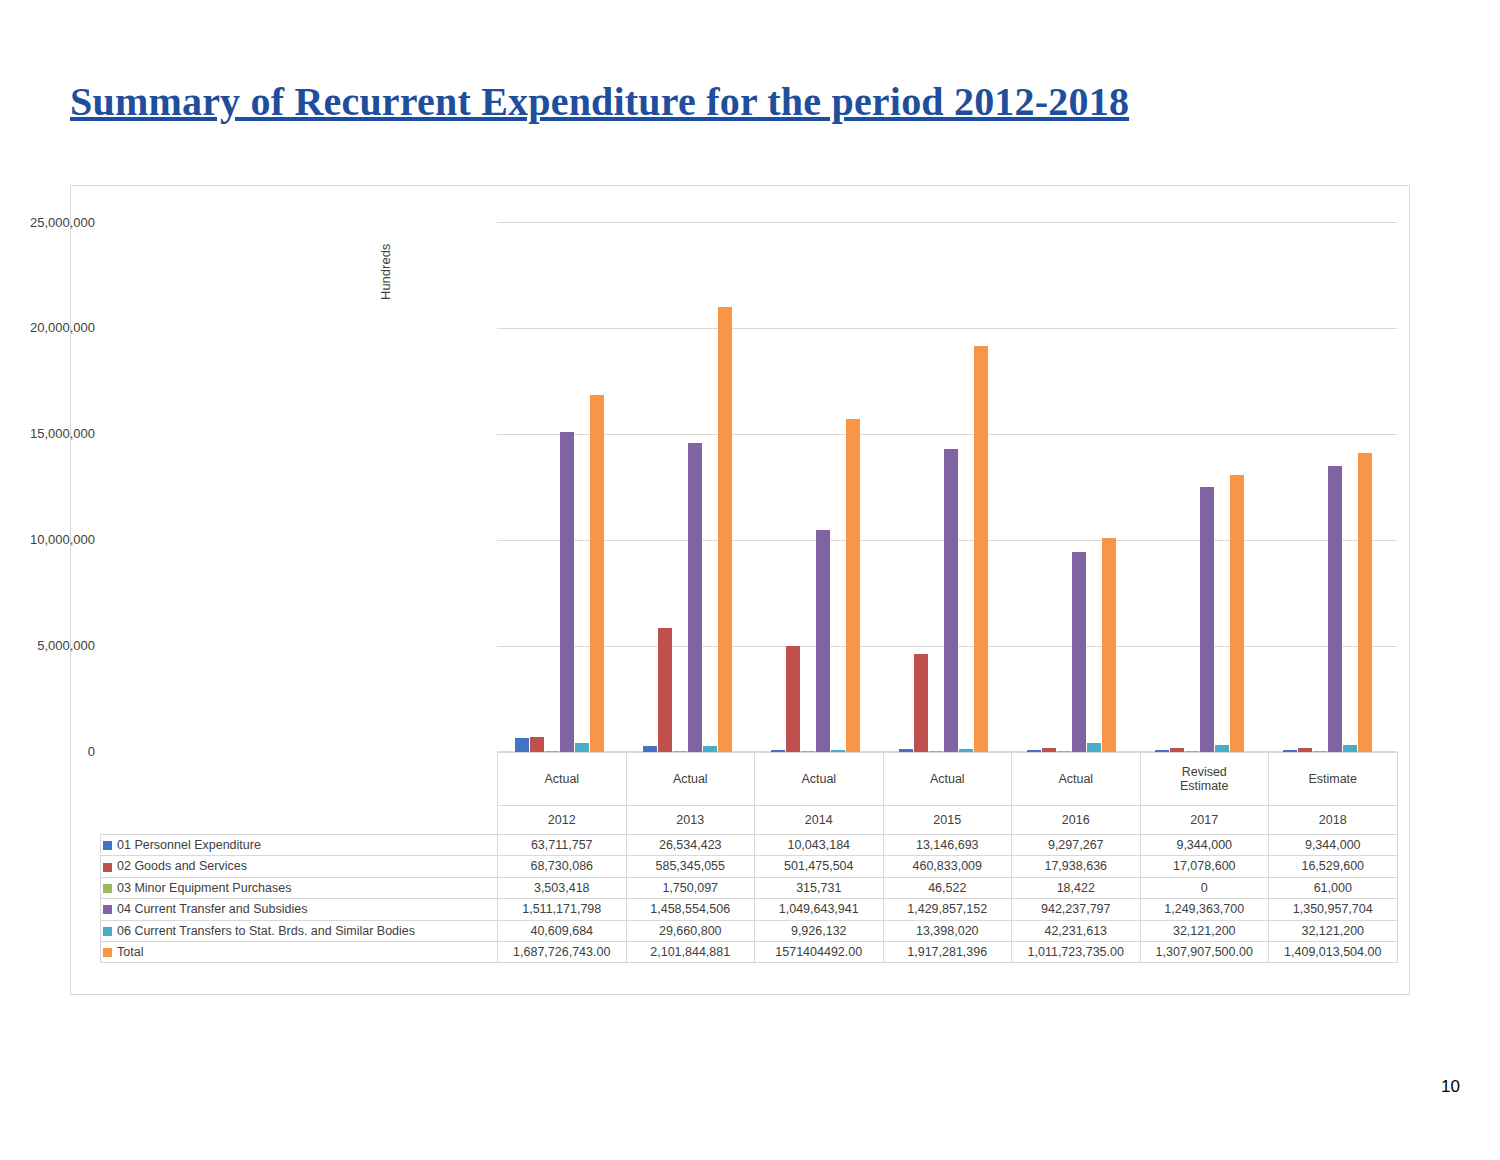Summary of Recurrent Expenditure for the period 2012-2018
Hundreds
25,000,000
20,000,000
15,000,000
10,000,000
5,000,000
0
| | Actual | Actual | Actual | Actual | Actual | Revised Estimate | Estimate |
| | 2012 | 2013 | 2014 | 2015 | 2016 | 2017 | 2018 |
| 01 Personnel Expenditure | 63,711,757 | 26,534,423 | 10,043,184 | 13,146,693 | 9,297,267 | 9,344,000 | 9,344,000 |
| 02 Goods and Services | 68,730,086 | 585,345,055 | 501,475,504 | 460,833,009 | 17,938,636 | 17,078,600 | 16,529,600 |
| 03 Minor Equipment Purchases | 3,503,418 | 1,750,097 | 315,731 | 46,522 | 18,422 | 0 | 61,000 |
| 04 Current Transfer and Subsidies | 1,511,171,798 | 1,458,554,506 | 1,049,643,941 | 1,429,857,152 | 942,237,797 | 1,249,363,700 | 1,350,957,704 |
| 06 Current Transfers to Stat. Brds. and Similar Bodies | 40,609,684 | 29,660,800 | 9,926,132 | 13,398,020 | 42,231,613 | 32,121,200 | 32,121,200 |
| Total | 1,687,726,743.00 | 2,101,844,881 | 1571404492.00 | 1,917,281,396 | 1,011,723,735.00 | 1,307,907,500.00 | 1,409,013,504.00 |
10